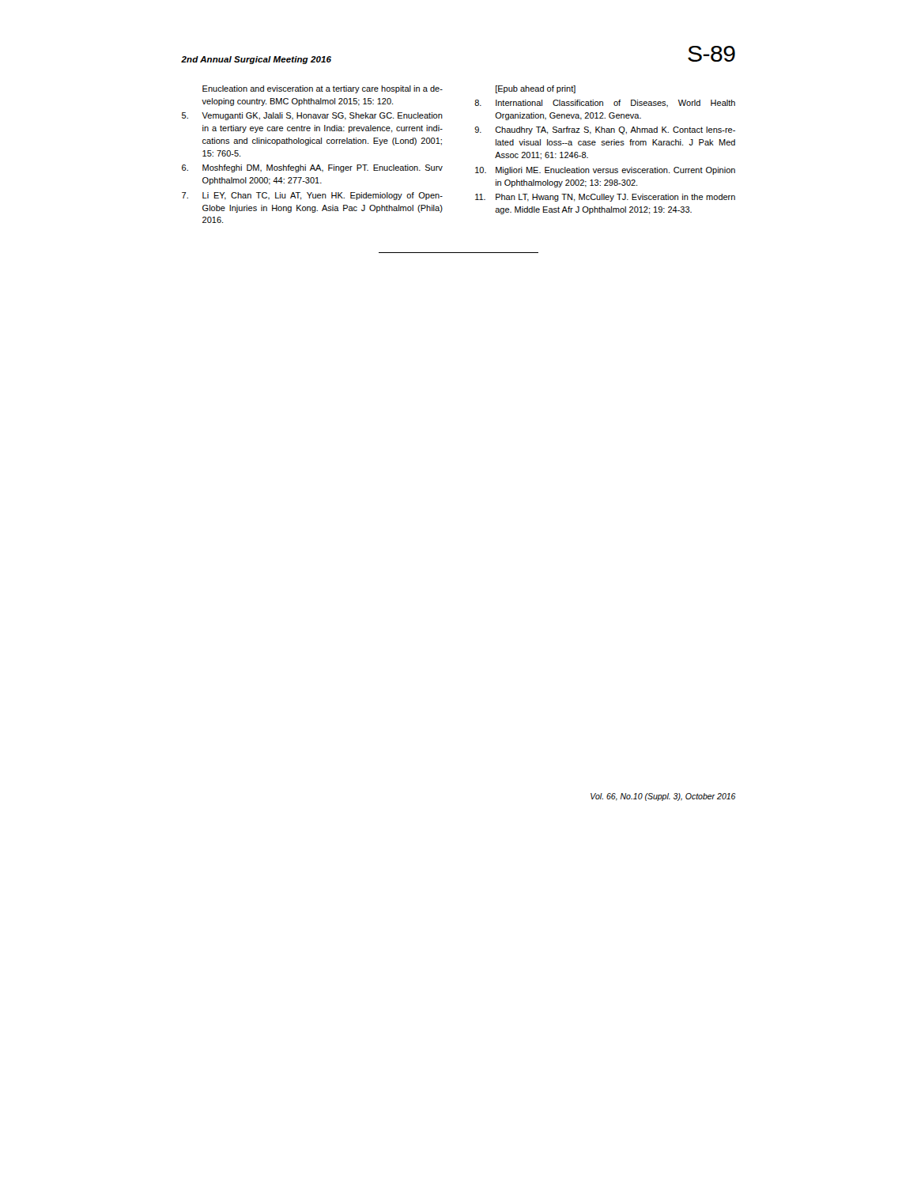2nd Annual Surgical Meeting 2016
S-89
Enucleation and evisceration at a tertiary care hospital in a developing country. BMC Ophthalmol 2015; 15: 120.
5. Vemuganti GK, Jalali S, Honavar SG, Shekar GC. Enucleation in a tertiary eye care centre in India: prevalence, current indications and clinicopathological correlation. Eye (Lond) 2001; 15: 760-5.
6. Moshfeghi DM, Moshfeghi AA, Finger PT. Enucleation. Surv Ophthalmol 2000; 44: 277-301.
7. Li EY, Chan TC, Liu AT, Yuen HK. Epidemiology of Open-Globe Injuries in Hong Kong. Asia Pac J Ophthalmol (Phila) 2016.
[Epub ahead of print]
8. International Classification of Diseases, World Health Organization, Geneva, 2012. Geneva.
9. Chaudhry TA, Sarfraz S, Khan Q, Ahmad K. Contact lens-related visual loss--a case series from Karachi. J Pak Med Assoc 2011; 61: 1246-8.
10. Migliori ME. Enucleation versus evisceration. Current Opinion in Ophthalmology 2002; 13: 298-302.
11. Phan LT, Hwang TN, McCulley TJ. Evisceration in the modern age. Middle East Afr J Ophthalmol 2012; 19: 24-33.
Vol. 66, No.10 (Suppl. 3), October 2016